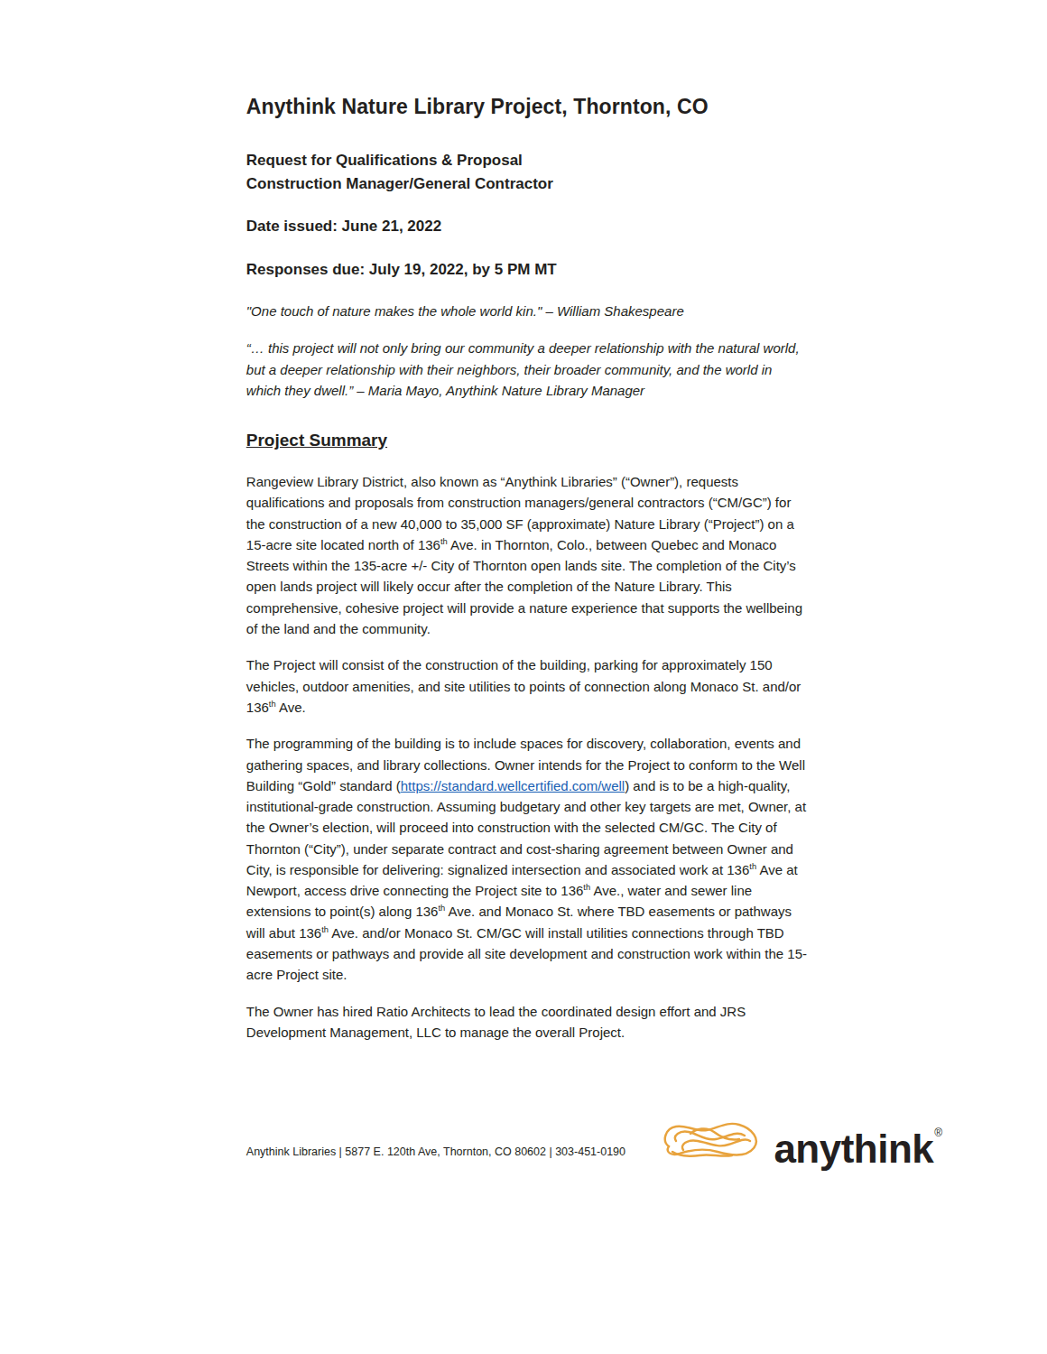Anythink Nature Library Project, Thornton, CO
Request for Qualifications & Proposal
Construction Manager/General Contractor
Date issued: June 21, 2022
Responses due: July 19, 2022, by 5 PM MT
"One touch of nature makes the whole world kin." – William Shakespeare
“… this project will not only bring our community a deeper relationship with the natural world, but a deeper relationship with their neighbors, their broader community, and the world in which they dwell.” – Maria Mayo, Anythink Nature Library Manager
Project Summary
Rangeview Library District, also known as “Anythink Libraries” (“Owner”), requests qualifications and proposals from construction managers/general contractors (“CM/GC”) for the construction of a new 40,000 to 35,000 SF (approximate) Nature Library (“Project”) on a 15-acre site located north of 136th Ave. in Thornton, Colo., between Quebec and Monaco Streets within the 135-acre +/- City of Thornton open lands site. The completion of the City’s open lands project will likely occur after the completion of the Nature Library. This comprehensive, cohesive project will provide a nature experience that supports the wellbeing of the land and the community.
The Project will consist of the construction of the building, parking for approximately 150 vehicles, outdoor amenities, and site utilities to points of connection along Monaco St. and/or 136th Ave.
The programming of the building is to include spaces for discovery, collaboration, events and gathering spaces, and library collections. Owner intends for the Project to conform to the Well Building “Gold” standard (https://standard.wellcertified.com/well) and is to be a high-quality, institutional-grade construction. Assuming budgetary and other key targets are met, Owner, at the Owner’s election, will proceed into construction with the selected CM/GC. The City of Thornton (“City”), under separate contract and cost-sharing agreement between Owner and City, is responsible for delivering: signalized intersection and associated work at 136th Ave at Newport, access drive connecting the Project site to 136th Ave., water and sewer line extensions to point(s) along 136th Ave. and Monaco St. where TBD easements or pathways will abut 136th Ave. and/or Monaco St. CM/GC will install utilities connections through TBD easements or pathways and provide all site development and construction work within the 15-acre Project site.
The Owner has hired Ratio Architects to lead the coordinated design effort and JRS Development Management, LLC to manage the overall Project.
Anythink Libraries | 5877 E. 120th Ave, Thornton, CO 80602 | 303-451-0190
anythink®